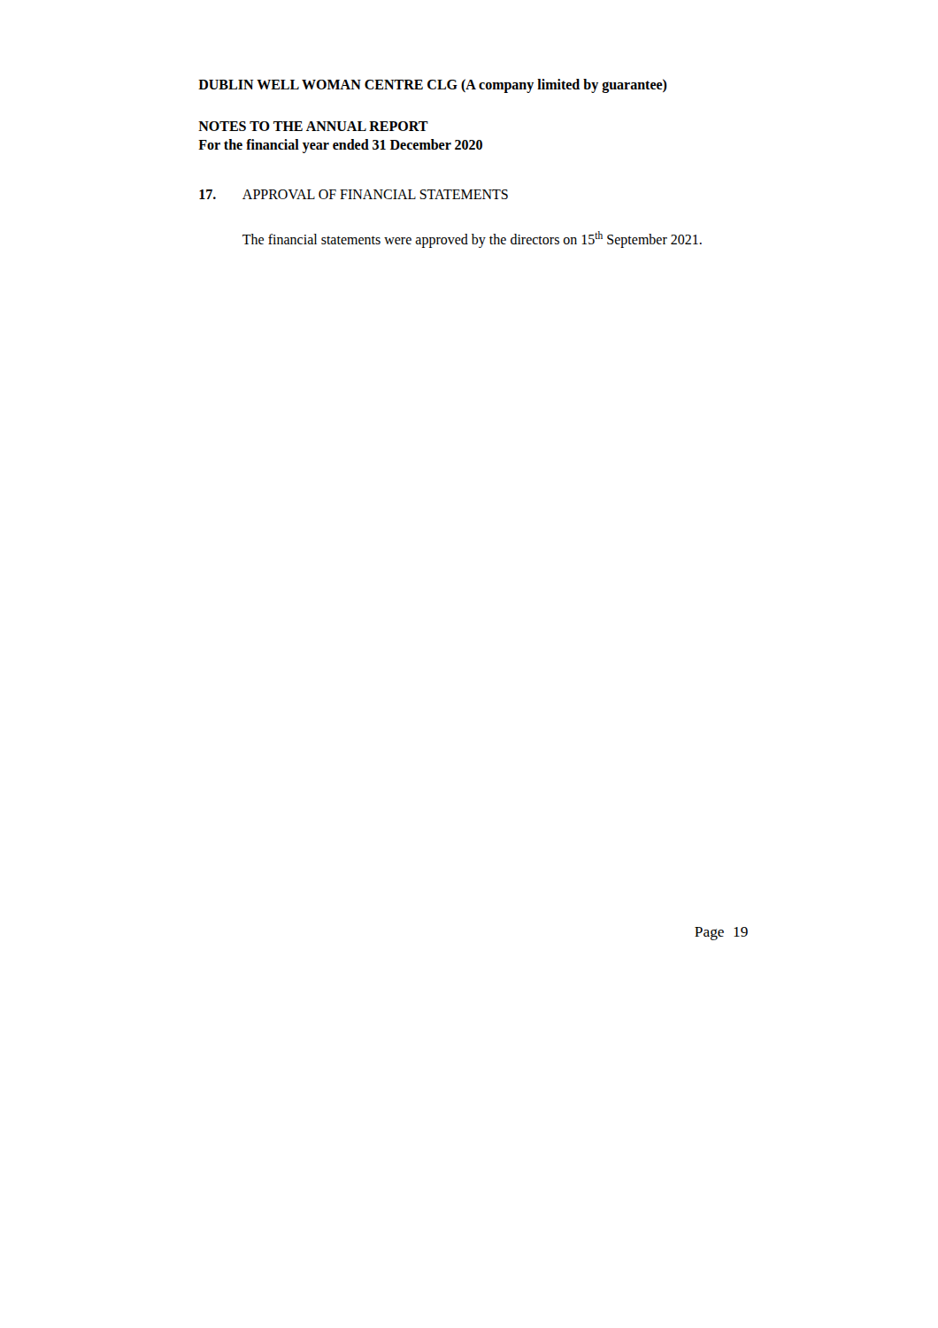DUBLIN WELL WOMAN CENTRE CLG (A company limited by guarantee)
NOTES TO THE ANNUAL REPORT
For the financial year ended 31 December 2020
17. APPROVAL OF FINANCIAL STATEMENTS
The financial statements were approved by the directors on 15th September 2021.
Page19